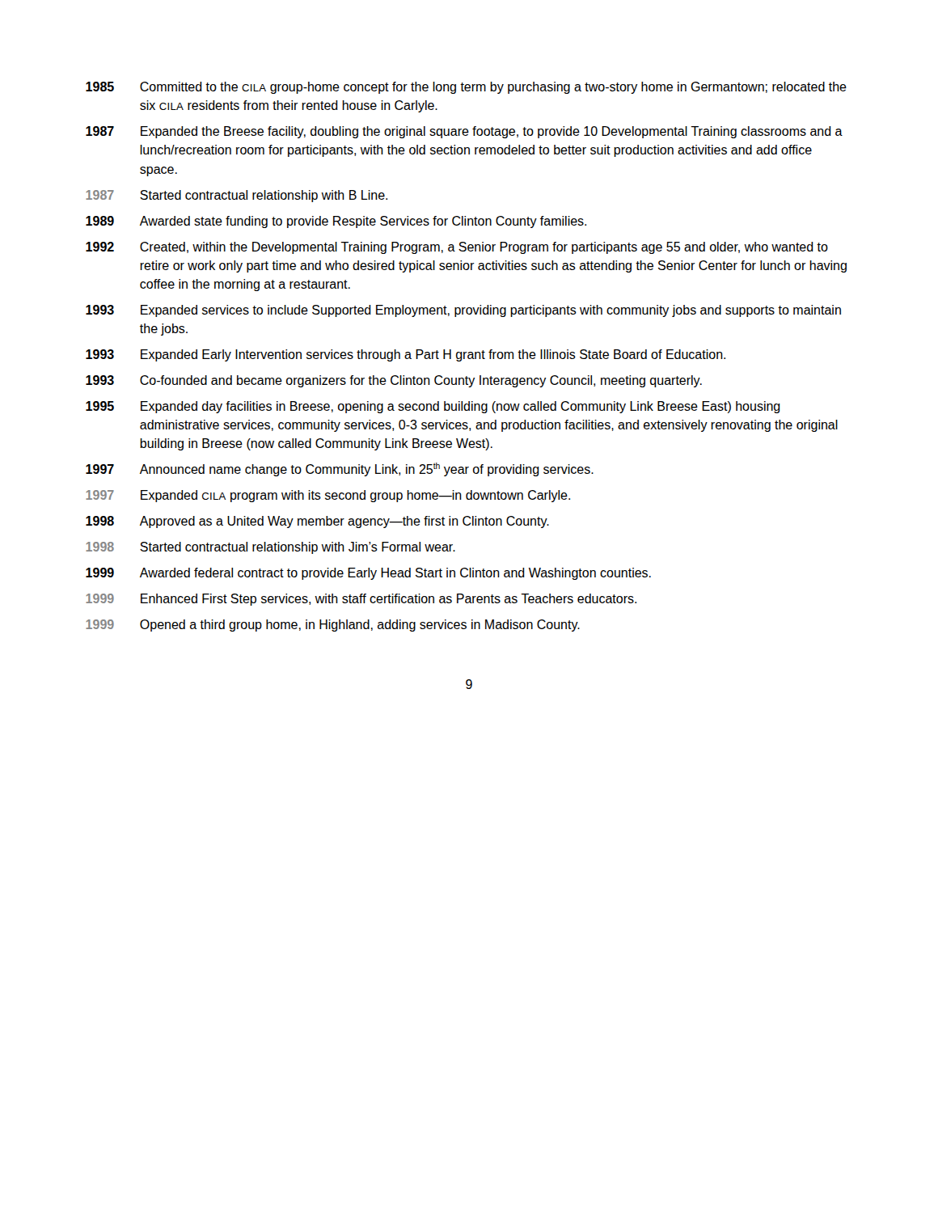| 1985 | Committed to the CILA group-home concept for the long term by purchasing a two-story home in Germantown; relocated the six CILA residents from their rented house in Carlyle. |
| 1987 | Expanded the Breese facility, doubling the original square footage, to provide 10 Developmental Training classrooms and a lunch/recreation room for participants, with the old section remodeled to better suit production activities and add office space. |
| 1987 | Started contractual relationship with B Line. |
| 1989 | Awarded state funding to provide Respite Services for Clinton County families. |
| 1992 | Created, within the Developmental Training Program, a Senior Program for participants age 55 and older, who wanted to retire or work only part time and who desired typical senior activities such as attending the Senior Center for lunch or having coffee in the morning at a restaurant. |
| 1993 | Expanded services to include Supported Employment, providing participants with community jobs and supports to maintain the jobs. |
| 1993 | Expanded Early Intervention services through a Part H grant from the Illinois State Board of Education. |
| 1993 | Co-founded and became organizers for the Clinton County Interagency Council, meeting quarterly. |
| 1995 | Expanded day facilities in Breese, opening a second building (now called Community Link Breese East) housing administrative services, community services, 0-3 services, and production facilities, and extensively renovating the original building in Breese (now called Community Link Breese West). |
| 1997 | Announced name change to Community Link, in 25 th year of providing services. |
| 1997 | Expanded CILA program with its second group home—in downtown Carlyle. |
| 1998 | Approved as a United Way member agency—the first in Clinton County. |
| 1998 | Started contractual relationship with Jim’s Formal wear. |
| 1999 | Awarded federal contract to provide Early Head Start in Clinton and Washington counties. |
| 1999 | Enhanced First Step services, with staff certification as Parents as Teachers educators. |
| 1999 | Opened a third group home, in Highland, adding services in Madison County. |
9